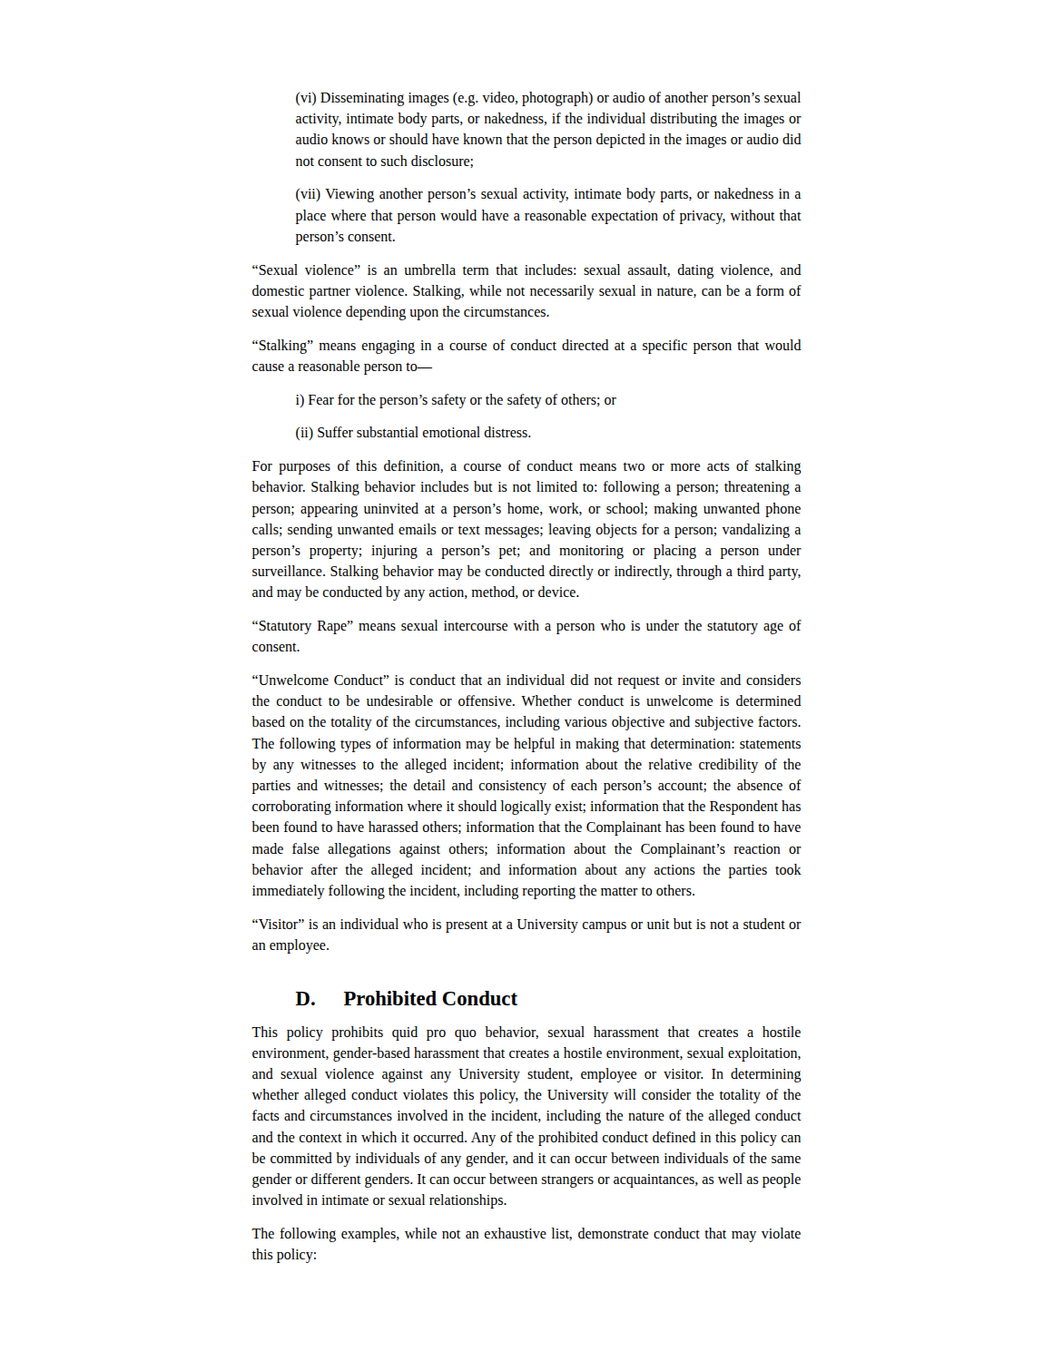(vi) Disseminating images (e.g. video, photograph) or audio of another person’s sexual activity, intimate body parts, or nakedness, if the individual distributing the images or audio knows or should have known that the person depicted in the images or audio did not consent to such disclosure;
(vii) Viewing another person’s sexual activity, intimate body parts, or nakedness in a place where that person would have a reasonable expectation of privacy, without that person’s consent.
“Sexual violence” is an umbrella term that includes: sexual assault, dating violence, and domestic partner violence. Stalking, while not necessarily sexual in nature, can be a form of sexual violence depending upon the circumstances.
“Stalking” means engaging in a course of conduct directed at a specific person that would cause a reasonable person to—
i) Fear for the person’s safety or the safety of others; or
(ii) Suffer substantial emotional distress.
For purposes of this definition, a course of conduct means two or more acts of stalking behavior. Stalking behavior includes but is not limited to: following a person; threatening a person; appearing uninvited at a person’s home, work, or school; making unwanted phone calls; sending unwanted emails or text messages; leaving objects for a person; vandalizing a person’s property; injuring a person’s pet; and monitoring or placing a person under surveillance. Stalking behavior may be conducted directly or indirectly, through a third party, and may be conducted by any action, method, or device.
“Statutory Rape” means sexual intercourse with a person who is under the statutory age of consent.
“Unwelcome Conduct” is conduct that an individual did not request or invite and considers the conduct to be undesirable or offensive. Whether conduct is unwelcome is determined based on the totality of the circumstances, including various objective and subjective factors. The following types of information may be helpful in making that determination: statements by any witnesses to the alleged incident; information about the relative credibility of the parties and witnesses; the detail and consistency of each person’s account; the absence of corroborating information where it should logically exist; information that the Respondent has been found to have harassed others; information that the Complainant has been found to have made false allegations against others; information about the Complainant’s reaction or behavior after the alleged incident; and information about any actions the parties took immediately following the incident, including reporting the matter to others.
“Visitor” is an individual who is present at a University campus or unit but is not a student or an employee.
D. Prohibited Conduct
This policy prohibits quid pro quo behavior, sexual harassment that creates a hostile environment, gender-based harassment that creates a hostile environment, sexual exploitation, and sexual violence against any University student, employee or visitor. In determining whether alleged conduct violates this policy, the University will consider the totality of the facts and circumstances involved in the incident, including the nature of the alleged conduct and the context in which it occurred. Any of the prohibited conduct defined in this policy can be committed by individuals of any gender, and it can occur between individuals of the same gender or different genders. It can occur between strangers or acquaintances, as well as people involved in intimate or sexual relationships.
The following examples, while not an exhaustive list, demonstrate conduct that may violate this policy: